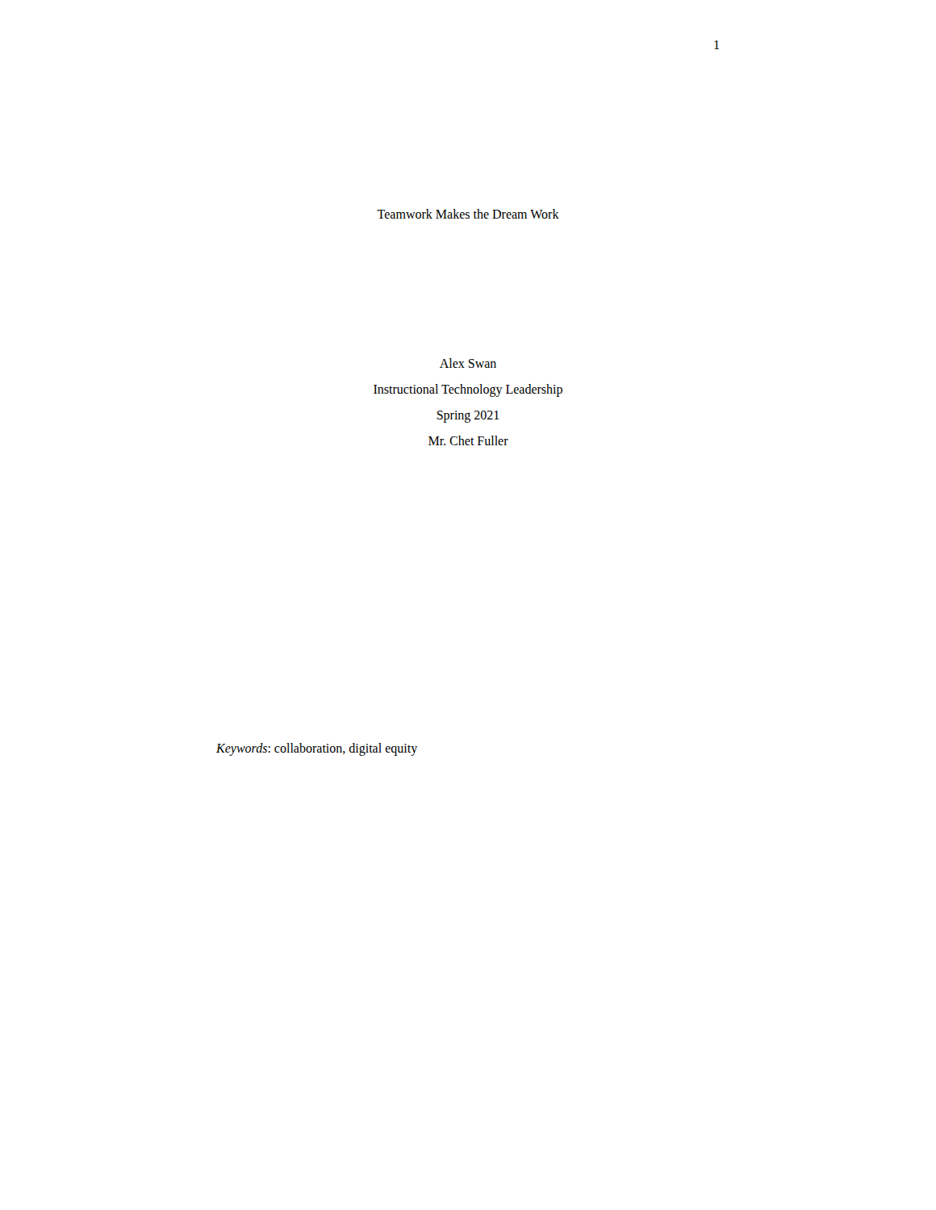1
Teamwork Makes the Dream Work
Alex Swan
Instructional Technology Leadership
Spring 2021
Mr. Chet Fuller
Keywords: collaboration, digital equity